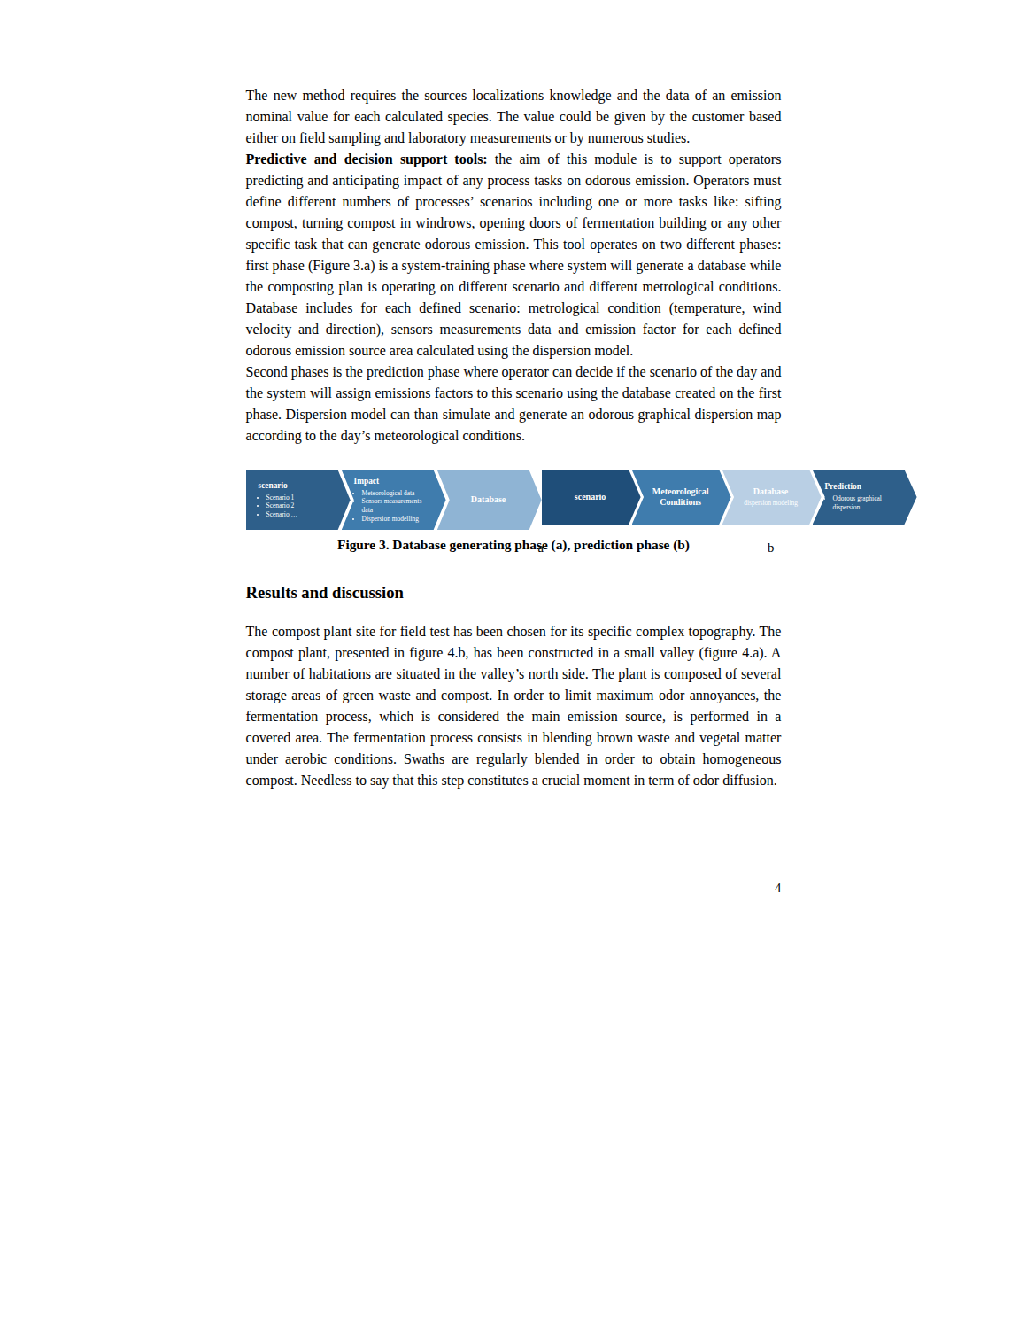The new method requires the sources localizations knowledge and the data of an emission nominal value for each calculated species. The value could be given by the customer based either on field sampling and laboratory measurements or by numerous studies.
Predictive and decision support tools: the aim of this module is to support operators predicting and anticipating impact of any process tasks on odorous emission. Operators must define different numbers of processes’ scenarios including one or more tasks like: sifting compost, turning compost in windrows, opening doors of fermentation building or any other specific task that can generate odorous emission. This tool operates on two different phases: first phase (Figure 3.a) is a system-training phase where system will generate a database while the composting plan is operating on different scenario and different metrological conditions. Database includes for each defined scenario: metrological condition (temperature, wind velocity and direction), sensors measurements data and emission factor for each defined odorous emission source area calculated using the dispersion model.
Second phases is the prediction phase where operator can decide if the scenario of the day and the system will assign emissions factors to this scenario using the database created on the first phase. Dispersion model can than simulate and generate an odorous graphical dispersion map according to the day’s meteorological conditions.
scenario
Scenario 1
Scenario 2
Scenario …
Impact
Meteorological data
Sensors measurements data
Dispersion modelling
Database
scenario
Meteorological
Conditions
Database
dispersion modeling
Prediction
Odorous graphical dispersion
a b
Figure 3. Database generating phase (a), prediction phase (b)
Results and discussion
The compost plant site for field test has been chosen for its specific complex topography. The compost plant, presented in figure 4.b, has been constructed in a small valley (figure 4.a). A number of habitations are situated in the valley’s north side. The plant is composed of several storage areas of green waste and compost. In order to limit maximum odor annoyances, the fermentation process, which is considered the main emission source, is performed in a covered area. The fermentation process consists in blending brown waste and vegetal matter under aerobic conditions. Swaths are regularly blended in order to obtain homogeneous compost. Needless to say that this step constitutes a crucial moment in term of odor diffusion.
4